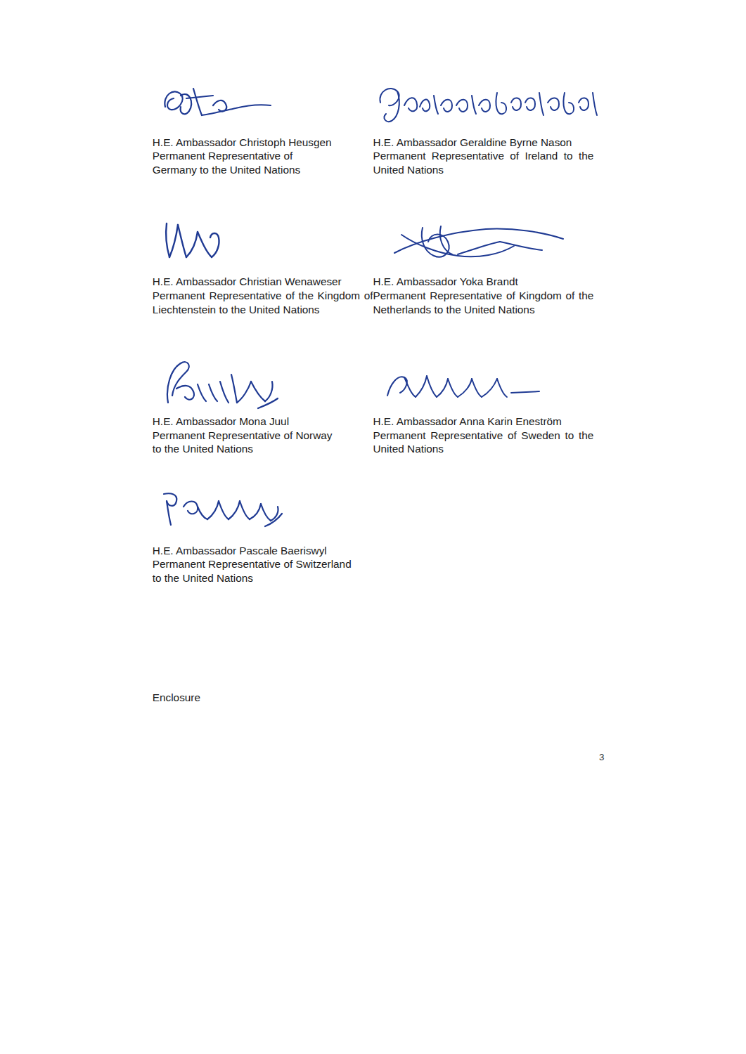| H.E. Ambassador Christoph Heusgen Permanent Representative of Germany to the United Nations | H.E. Ambassador Geraldine Byrne Nason Permanent Representative of Ireland to the United Nations |
| H.E. Ambassador Christian Wenaweser Permanent Representative of the Kingdom of Liechtenstein to the United Nations | H.E. Ambassador Yoka Brandt Permanent Representative of Kingdom of the Netherlands to the United Nations |
| H.E. Ambassador Mona Juul Permanent Representative of Norway to the United Nations | H.E. Ambassador Anna Karin Eneström Permanent Representative of Sweden to the United Nations |
| H.E. Ambassador Pascale Baeriswyl Permanent Representative of Switzerland to the United Nations | |
Enclosure
3